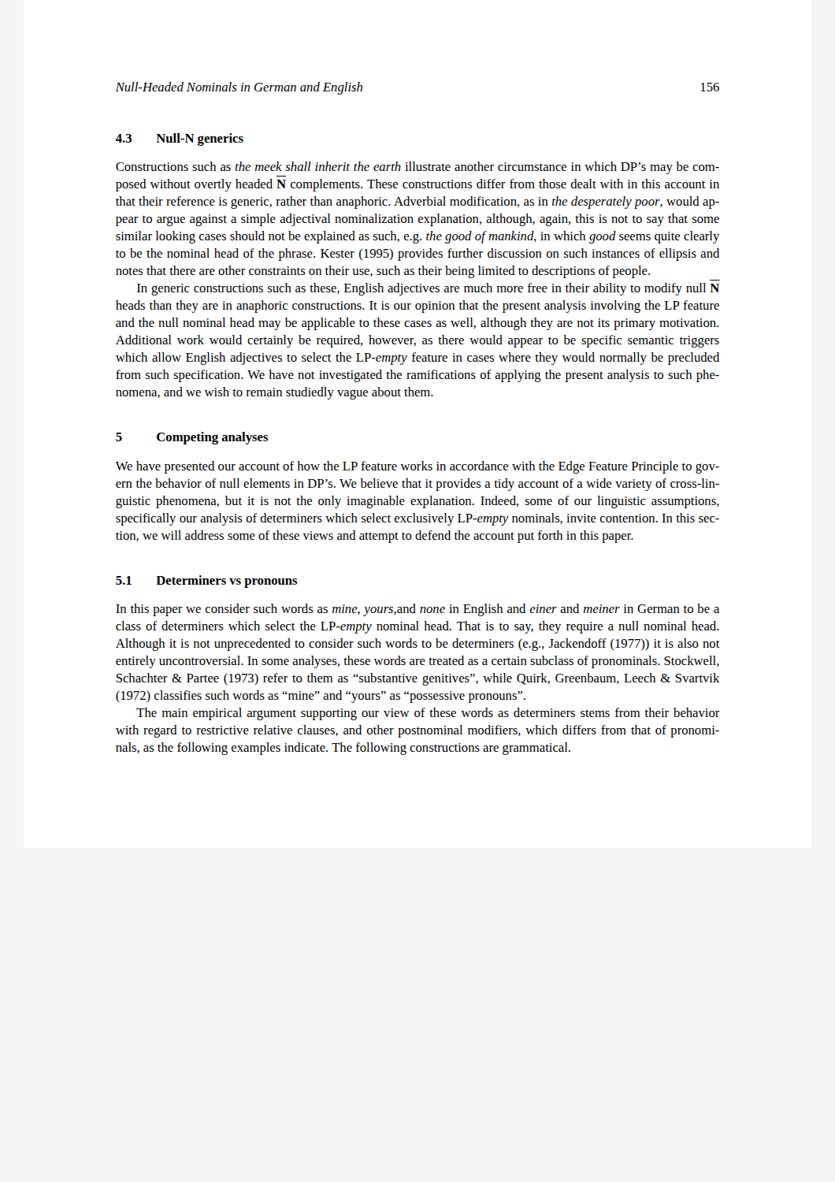Null-Headed Nominals in German and English 156
4.3 Null-N generics
Constructions such as the meek shall inherit the earth illustrate another circumstance in which DP’s may be composed without overtly headed N complements. These constructions differ from those dealt with in this account in that their reference is generic, rather than anaphoric. Adverbial modification, as in the desperately poor, would appear to argue against a simple adjectival nominalization explanation, although, again, this is not to say that some similar looking cases should not be explained as such, e.g. the good of mankind, in which good seems quite clearly to be the nominal head of the phrase. Kester (1995) provides further discussion on such instances of ellipsis and notes that there are other constraints on their use, such as their being limited to descriptions of people.
In generic constructions such as these, English adjectives are much more free in their ability to modify null N heads than they are in anaphoric constructions. It is our opinion that the present analysis involving the LP feature and the null nominal head may be applicable to these cases as well, although they are not its primary motivation. Additional work would certainly be required, however, as there would appear to be specific semantic triggers which allow English adjectives to select the LP-empty feature in cases where they would normally be precluded from such specification. We have not investigated the ramifications of applying the present analysis to such phenomena, and we wish to remain studiedly vague about them.
5 Competing analyses
We have presented our account of how the LP feature works in accordance with the Edge Feature Principle to govern the behavior of null elements in DP’s. We believe that it provides a tidy account of a wide variety of cross-linguistic phenomena, but it is not the only imaginable explanation. Indeed, some of our linguistic assumptions, specifically our analysis of determiners which select exclusively LP-empty nominals, invite contention. In this section, we will address some of these views and attempt to defend the account put forth in this paper.
5.1 Determiners vs pronouns
In this paper we consider such words as mine, yours, and none in English and einer and meiner in German to be a class of determiners which select the LP-empty nominal head. That is to say, they require a null nominal head. Although it is not unprecedented to consider such words to be determiners (e.g., Jackendoff (1977)) it is also not entirely uncontroversial. In some analyses, these words are treated as a certain subclass of pronominals. Stockwell, Schachter & Partee (1973) refer to them as “substantive genitives”, while Quirk, Greenbaum, Leech & Svartvik (1972) classifies such words as “mine” and “yours” as “possessive pronouns”.
The main empirical argument supporting our view of these words as determiners stems from their behavior with regard to restrictive relative clauses, and other postnominal modifiers, which differs from that of pronominals, as the following examples indicate. The following constructions are grammatical.